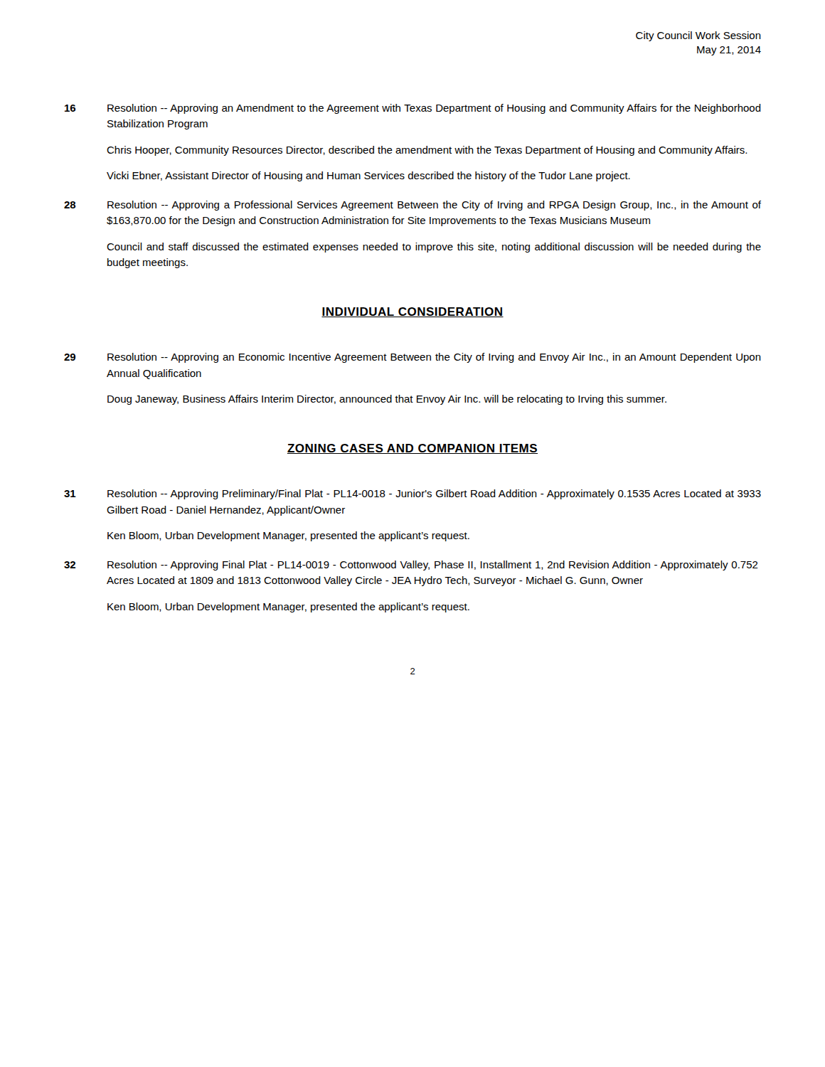City Council Work Session
May 21, 2014
16
Resolution -- Approving an Amendment to the Agreement with Texas Department of Housing and Community Affairs for the Neighborhood Stabilization Program
Chris Hooper, Community Resources Director, described the amendment with the Texas Department of Housing and Community Affairs.
Vicki Ebner, Assistant Director of Housing and Human Services described the history of the Tudor Lane project.
28
Resolution -- Approving a Professional Services Agreement Between the City of Irving and RPGA Design Group, Inc., in the Amount of $163,870.00 for the Design and Construction Administration for Site Improvements to the Texas Musicians Museum
Council and staff discussed the estimated expenses needed to improve this site, noting additional discussion will be needed during the budget meetings.
INDIVIDUAL CONSIDERATION
29
Resolution -- Approving an Economic Incentive Agreement Between the City of Irving and Envoy Air Inc., in an Amount Dependent Upon Annual Qualification
Doug Janeway, Business Affairs Interim Director, announced that Envoy Air Inc. will be relocating to Irving this summer.
ZONING CASES AND COMPANION ITEMS
31
Resolution -- Approving Preliminary/Final Plat - PL14-0018 - Junior's Gilbert Road Addition - Approximately 0.1535 Acres Located at 3933 Gilbert Road - Daniel Hernandez, Applicant/Owner
Ken Bloom, Urban Development Manager, presented the applicant’s request.
32
Resolution -- Approving Final Plat - PL14-0019 - Cottonwood Valley, Phase II, Installment 1, 2nd Revision Addition - Approximately 0.752 Acres Located at 1809 and 1813 Cottonwood Valley Circle - JEA Hydro Tech, Surveyor - Michael G. Gunn, Owner
Ken Bloom, Urban Development Manager, presented the applicant’s request.
2